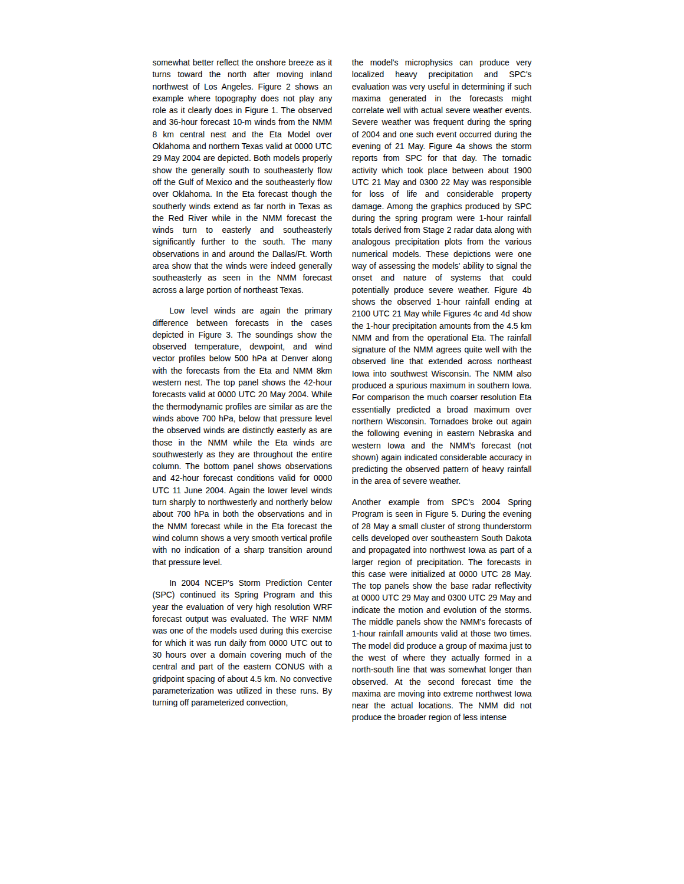somewhat better reflect the onshore breeze as it turns toward the north after moving inland northwest of Los Angeles. Figure 2 shows an example where topography does not play any role as it clearly does in Figure 1. The observed and 36-hour forecast 10-m winds from the NMM 8 km central nest and the Eta Model over Oklahoma and northern Texas valid at 0000 UTC 29 May 2004 are depicted. Both models properly show the generally south to southeasterly flow off the Gulf of Mexico and the southeasterly flow over Oklahoma. In the Eta forecast though the southerly winds extend as far north in Texas as the Red River while in the NMM forecast the winds turn to easterly and southeasterly significantly further to the south. The many observations in and around the Dallas/Ft. Worth area show that the winds were indeed generally southeasterly as seen in the NMM forecast across a large portion of northeast Texas.
Low level winds are again the primary difference between forecasts in the cases depicted in Figure 3. The soundings show the observed temperature, dewpoint, and wind vector profiles below 500 hPa at Denver along with the forecasts from the Eta and NMM 8km western nest. The top panel shows the 42-hour forecasts valid at 0000 UTC 20 May 2004. While the thermodynamic profiles are similar as are the winds above 700 hPa, below that pressure level the observed winds are distinctly easterly as are those in the NMM while the Eta winds are southwesterly as they are throughout the entire column. The bottom panel shows observations and 42-hour forecast conditions valid for 0000 UTC 11 June 2004. Again the lower level winds turn sharply to northwesterly and northerly below about 700 hPa in both the observations and in the NMM forecast while in the Eta forecast the wind column shows a very smooth vertical profile with no indication of a sharp transition around that pressure level.
In 2004 NCEP's Storm Prediction Center (SPC) continued its Spring Program and this year the evaluation of very high resolution WRF forecast output was evaluated. The WRF NMM was one of the models used during this exercise for which it was run daily from 0000 UTC out to 30 hours over a domain covering much of the central and part of the eastern CONUS with a gridpoint spacing of about 4.5 km. No convective parameterization was utilized in these runs. By turning off parameterized convection,
the model's microphysics can produce very localized heavy precipitation and SPC's evaluation was very useful in determining if such maxima generated in the forecasts might correlate well with actual severe weather events. Severe weather was frequent during the spring of 2004 and one such event occurred during the evening of 21 May. Figure 4a shows the storm reports from SPC for that day. The tornadic activity which took place between about 1900 UTC 21 May and 0300 22 May was responsible for loss of life and considerable property damage. Among the graphics produced by SPC during the spring program were 1-hour rainfall totals derived from Stage 2 radar data along with analogous precipitation plots from the various numerical models. These depictions were one way of assessing the models' ability to signal the onset and nature of systems that could potentially produce severe weather. Figure 4b shows the observed 1-hour rainfall ending at 2100 UTC 21 May while Figures 4c and 4d show the 1-hour precipitation amounts from the 4.5 km NMM and from the operational Eta. The rainfall signature of the NMM agrees quite well with the observed line that extended across northeast Iowa into southwest Wisconsin. The NMM also produced a spurious maximum in southern Iowa. For comparison the much coarser resolution Eta essentially predicted a broad maximum over northern Wisconsin. Tornadoes broke out again the following evening in eastern Nebraska and western Iowa and the NMM's forecast (not shown) again indicated considerable accuracy in predicting the observed pattern of heavy rainfall in the area of severe weather.
Another example from SPC's 2004 Spring Program is seen in Figure 5. During the evening of 28 May a small cluster of strong thunderstorm cells developed over southeastern South Dakota and propagated into northwest Iowa as part of a larger region of precipitation. The forecasts in this case were initialized at 0000 UTC 28 May. The top panels show the base radar reflectivity at 0000 UTC 29 May and 0300 UTC 29 May and indicate the motion and evolution of the storms. The middle panels show the NMM's forecasts of 1-hour rainfall amounts valid at those two times. The model did produce a group of maxima just to the west of where they actually formed in a north-south line that was somewhat longer than observed. At the second forecast time the maxima are moving into extreme northwest Iowa near the actual locations. The NMM did not produce the broader region of less intense